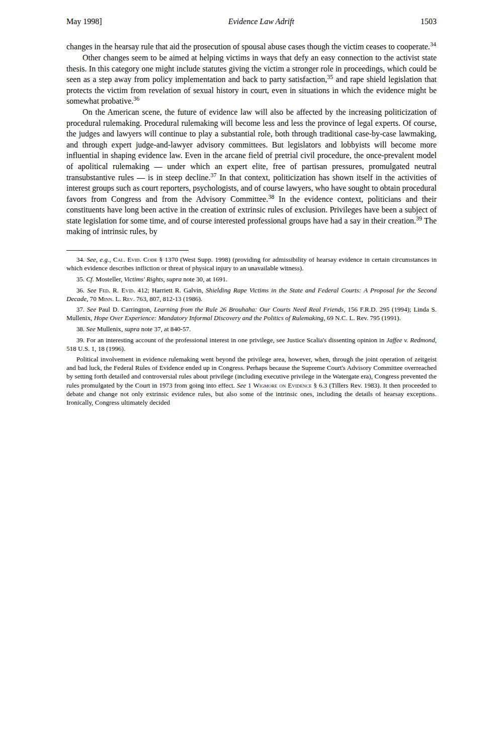May 1998] Evidence Law Adrift 1503
changes in the hearsay rule that aid the prosecution of spousal abuse cases though the victim ceases to cooperate.34
Other changes seem to be aimed at helping victims in ways that defy an easy connection to the activist state thesis. In this category one might include statutes giving the victim a stronger role in proceedings, which could be seen as a step away from policy implementation and back to party satisfaction,35 and rape shield legislation that protects the victim from revelation of sexual history in court, even in situations in which the evidence might be somewhat probative.36
On the American scene, the future of evidence law will also be affected by the increasing politicization of procedural rulemaking. Procedural rulemaking will become less and less the province of legal experts. Of course, the judges and lawyers will continue to play a substantial role, both through traditional case-by-case lawmaking, and through expert judge-and-lawyer advisory committees. But legislators and lobbyists will become more influential in shaping evidence law. Even in the arcane field of pretrial civil procedure, the once-prevalent model of apolitical rulemaking — under which an expert elite, free of partisan pressures, promulgated neutral transubstantive rules — is in steep decline.37 In that context, politicization has shown itself in the activities of interest groups such as court reporters, psychologists, and of course lawyers, who have sought to obtain procedural favors from Congress and from the Advisory Committee.38 In the evidence context, politicians and their constituents have long been active in the creation of extrinsic rules of exclusion. Privileges have been a subject of state legislation for some time, and of course interested professional groups have had a say in their creation.39 The making of intrinsic rules, by
34. See, e.g., Cal. Evid. Code § 1370 (West Supp. 1998) (providing for admissibility of hearsay evidence in certain circumstances in which evidence describes infliction or threat of physical injury to an unavailable witness).
35. Cf. Mosteller, Victims' Rights, supra note 30, at 1691.
36. See Fed. R. Evid. 412; Harriett R. Galvin, Shielding Rape Victims in the State and Federal Courts: A Proposal for the Second Decade, 70 Minn. L. Rev. 763, 807, 812-13 (1986).
37. See Paul D. Carrington, Learning from the Rule 26 Brouhaha: Our Courts Need Real Friends, 156 F.R.D. 295 (1994); Linda S. Mullenix, Hope Over Experience: Mandatory Informal Discovery and the Politics of Rulemaking, 69 N.C. L. Rev. 795 (1991).
38. See Mullenix, supra note 37, at 840-57.
39. For an interesting account of the professional interest in one privilege, see Justice Scalia's dissenting opinion in Jaffee v. Redmond, 518 U.S. 1, 18 (1996).
Political involvement in evidence rulemaking went beyond the privilege area, however, when, through the joint operation of zeitgeist and bad luck, the Federal Rules of Evidence ended up in Congress. Perhaps because the Supreme Court's Advisory Committee overreached by setting forth detailed and controversial rules about privilege (including executive privilege in the Watergate era), Congress prevented the rules promulgated by the Court in 1973 from going into effect. See 1 Wigmore on Evidence § 6.3 (Tillers Rev. 1983). It then proceeded to debate and change not only extrinsic evidence rules, but also some of the intrinsic ones, including the details of hearsay exceptions. Ironically, Congress ultimately decided